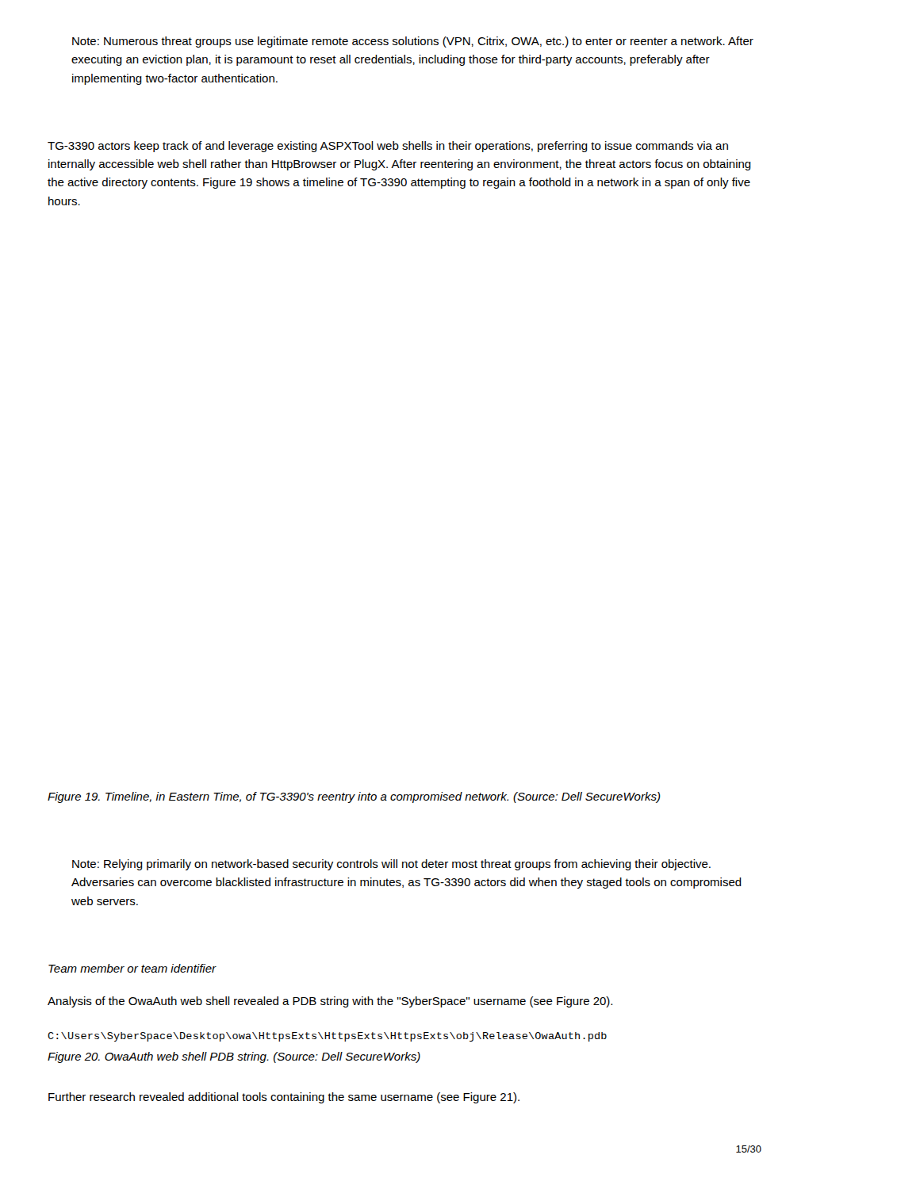Note: Numerous threat groups use legitimate remote access solutions (VPN, Citrix, OWA, etc.) to enter or reenter a network. After executing an eviction plan, it is paramount to reset all credentials, including those for third-party accounts, preferably after implementing two-factor authentication.
TG-3390 actors keep track of and leverage existing ASPXTool web shells in their operations, preferring to issue commands via an internally accessible web shell rather than HttpBrowser or PlugX. After reentering an environment, the threat actors focus on obtaining the active directory contents. Figure 19 shows a timeline of TG-3390 attempting to regain a foothold in a network in a span of only five hours.
Figure 19. Timeline, in Eastern Time, of TG-3390's reentry into a compromised network. (Source: Dell SecureWorks)
Note: Relying primarily on network-based security controls will not deter most threat groups from achieving their objective. Adversaries can overcome blacklisted infrastructure in minutes, as TG-3390 actors did when they staged tools on compromised web servers.
Team member or team identifier
Analysis of the OwaAuth web shell revealed a PDB string with the "SyberSpace" username (see Figure 20).
C:\Users\SyberSpace\Desktop\owa\HttpsExts\HttpsExts\HttpsExts\obj\Release\OwaAuth.pdb
Figure 20. OwaAuth web shell PDB string. (Source: Dell SecureWorks)
Further research revealed additional tools containing the same username (see Figure 21).
15/30